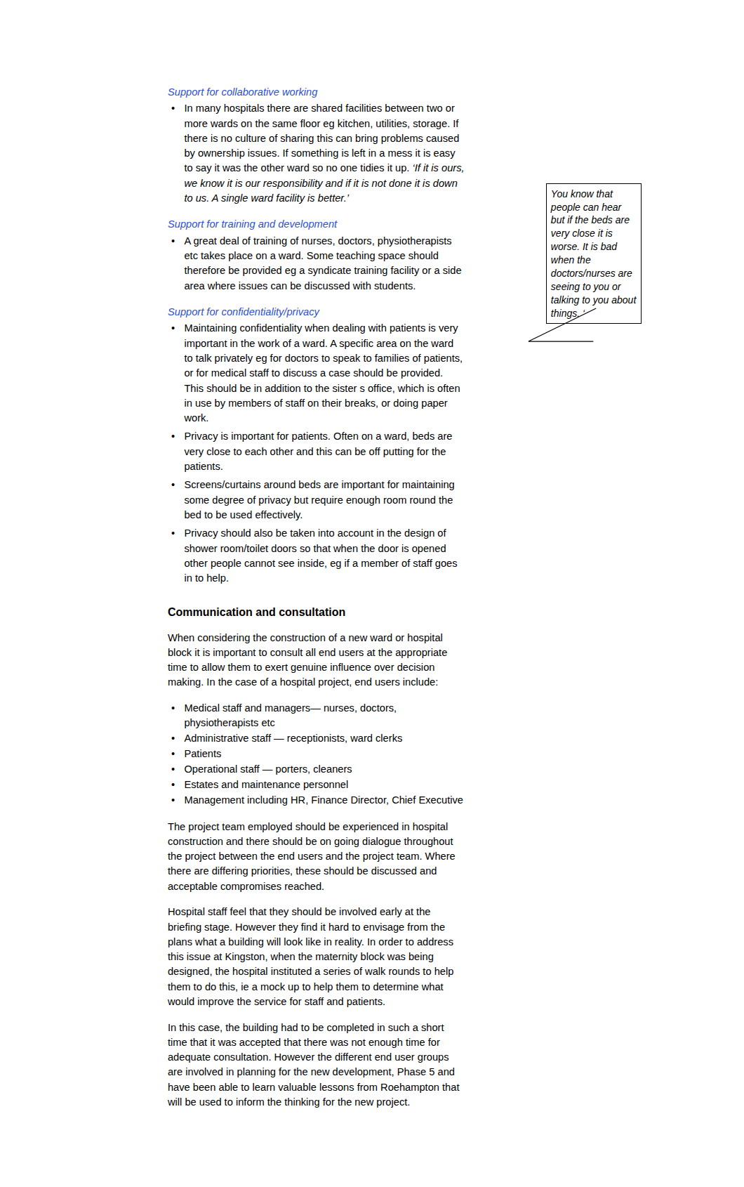You know that people can hear but if the beds are very close it is worse. It is bad when the doctors/nurses are seeing to you or talking to you about things. ‘
Support for collaborative working
In many hospitals there are shared facilities between two or more wards on the same floor eg kitchen, utilities, storage. If there is no culture of sharing this can bring problems caused by ownership issues. If something is left in a mess it is easy to say it was the other ward so no one tidies it up. ‘If it is ours, we know it is our responsibility and if it is not done it is down to us. A single ward facility is better.’
Support for training and development
A great deal of training of nurses, doctors, physiotherapists etc takes place on a ward. Some teaching space should therefore be provided eg a syndicate training facility or a side area where issues can be discussed with students.
Support for confidentiality/privacy
Maintaining confidentiality when dealing with patients is very important in the work of a ward. A specific area on the ward to talk privately eg for doctors to speak to families of patients, or for medical staff to discuss a case should be provided. This should be in addition to the sister s office, which is often in use by members of staff on their breaks, or doing paper work.
Privacy is important for patients. Often on a ward, beds are very close to each other and this can be off putting for the patients.
Screens/curtains around beds are important for maintaining some degree of privacy but require enough room round the bed to be used effectively.
Privacy should also be taken into account in the design of shower room/toilet doors so that when the door is opened other people cannot see inside, eg if a member of staff goes in to help.
Communication and consultation
When considering the construction of a new ward or hospital block it is important to consult all end users at the appropriate time to allow them to exert genuine influence over decision making. In the case of a hospital project, end users include:
Medical staff and managers— nurses, doctors, physiotherapists etc
Administrative staff — receptionists, ward clerks
Patients
Operational staff — porters, cleaners
Estates and maintenance personnel
Management including HR, Finance Director, Chief Executive
The project team employed should be experienced in hospital construction and there should be on going dialogue throughout the project between the end users and the project team. Where there are differing priorities, these should be discussed and acceptable compromises reached.
Hospital staff feel that they should be involved early at the briefing stage. However they find it hard to envisage from the plans what a building will look like in reality. In order to address this issue at Kingston, when the maternity block was being designed, the hospital instituted a series of walk rounds to help them to do this, ie a mock up to help them to determine what would improve the service for staff and patients.
In this case, the building had to be completed in such a short time that it was accepted that there was not enough time for adequate consultation. However the different end user groups are involved in planning for the new development, Phase 5 and have been able to learn valuable lessons from Roehampton that will be used to inform the thinking for the new project.